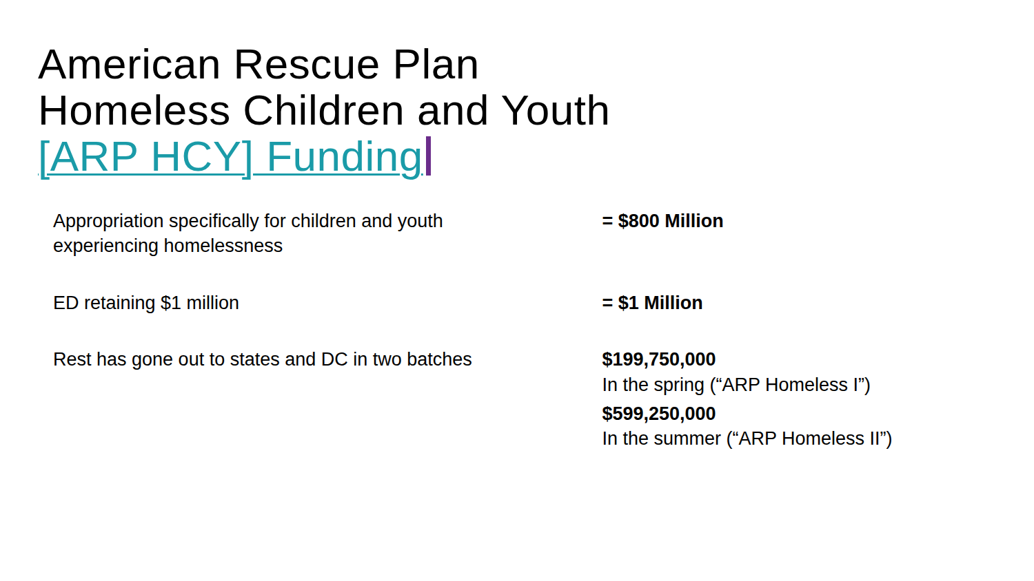American Rescue Plan Homeless Children and Youth [ARP HCY] Funding
| Appropriation specifically for children and youth experiencing homelessness | = $800 Million |
| ED retaining $1 million | = $1 Million |
| Rest has gone out to states and DC in two batches | $199,750,000 In the spring (“ARP Homeless I”) $599,250,000 In the summer (“ARP Homeless II”) |